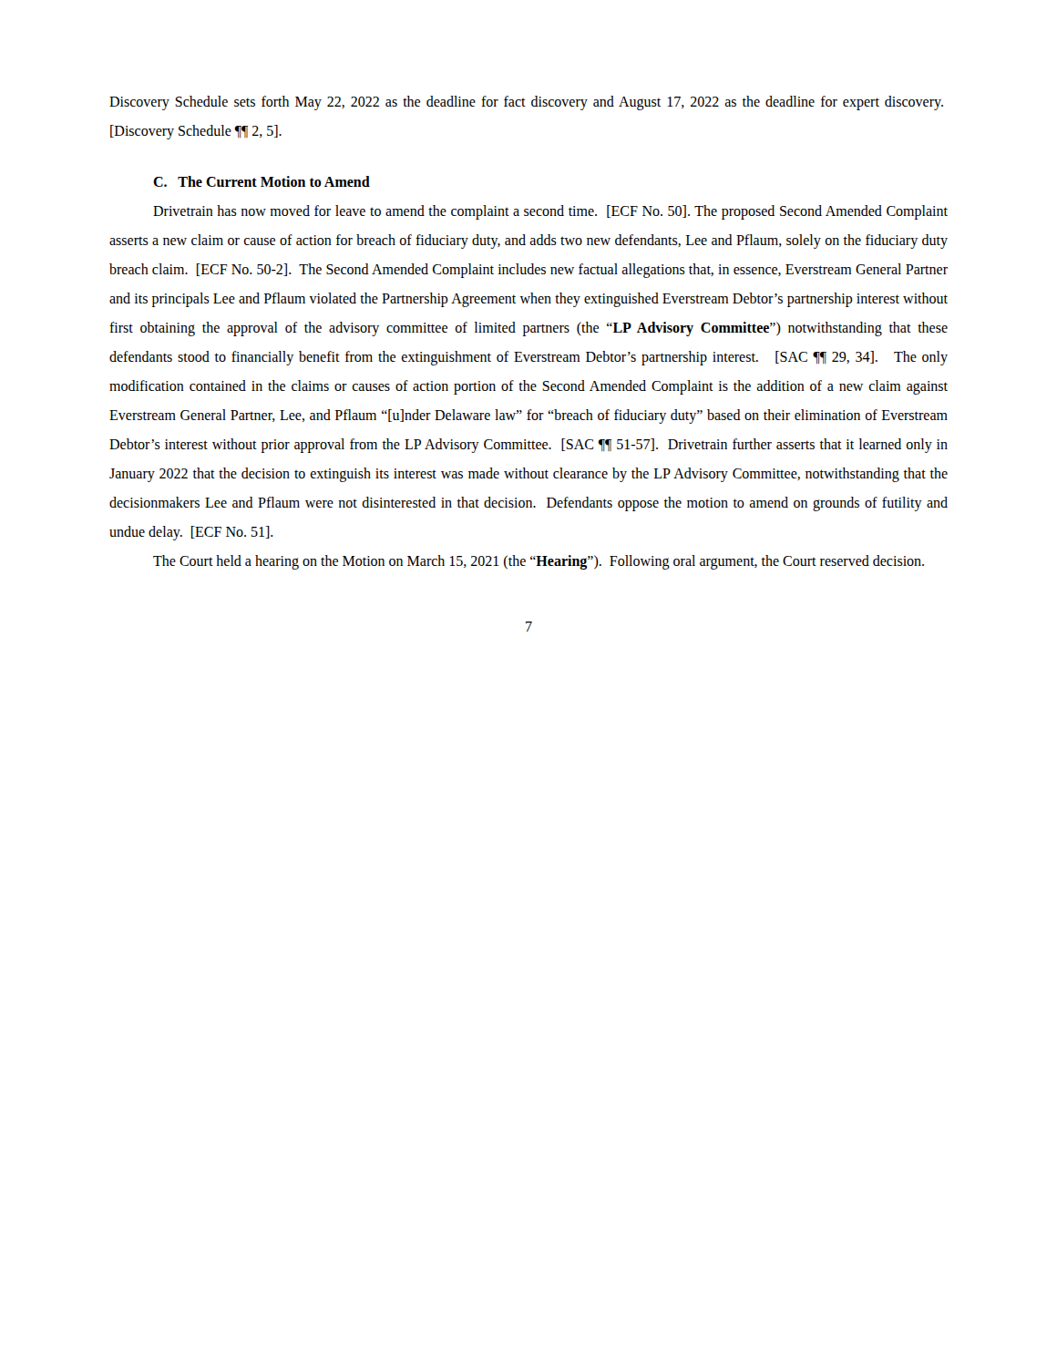Discovery Schedule sets forth May 22, 2022 as the deadline for fact discovery and August 17, 2022 as the deadline for expert discovery. [Discovery Schedule ¶¶ 2, 5].
C. The Current Motion to Amend
Drivetrain has now moved for leave to amend the complaint a second time. [ECF No. 50]. The proposed Second Amended Complaint asserts a new claim or cause of action for breach of fiduciary duty, and adds two new defendants, Lee and Pflaum, solely on the fiduciary duty breach claim. [ECF No. 50-2]. The Second Amended Complaint includes new factual allegations that, in essence, Everstream General Partner and its principals Lee and Pflaum violated the Partnership Agreement when they extinguished Everstream Debtor’s partnership interest without first obtaining the approval of the advisory committee of limited partners (the “LP Advisory Committee”) notwithstanding that these defendants stood to financially benefit from the extinguishment of Everstream Debtor’s partnership interest. [SAC ¶¶ 29, 34]. The only modification contained in the claims or causes of action portion of the Second Amended Complaint is the addition of a new claim against Everstream General Partner, Lee, and Pflaum “[u]nder Delaware law” for “breach of fiduciary duty” based on their elimination of Everstream Debtor’s interest without prior approval from the LP Advisory Committee. [SAC ¶¶ 51-57]. Drivetrain further asserts that it learned only in January 2022 that the decision to extinguish its interest was made without clearance by the LP Advisory Committee, notwithstanding that the decisionmakers Lee and Pflaum were not disinterested in that decision. Defendants oppose the motion to amend on grounds of futility and undue delay. [ECF No. 51].
The Court held a hearing on the Motion on March 15, 2021 (the “Hearing”). Following oral argument, the Court reserved decision.
7